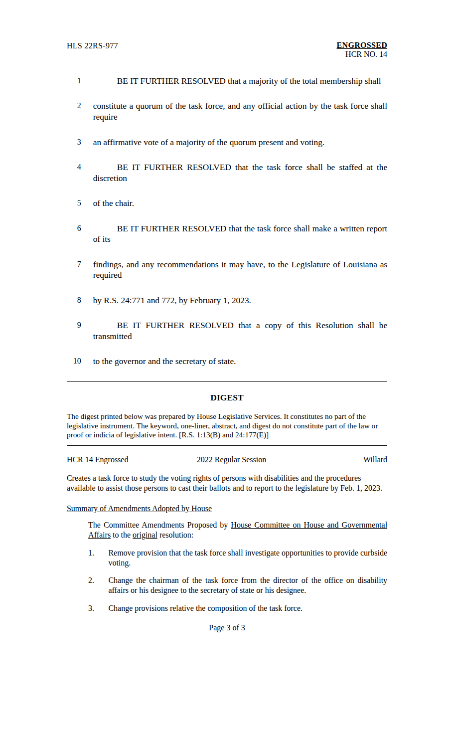HLS 22RS-977
ENGROSSED
HCR NO. 14
BE IT FURTHER RESOLVED that a majority of the total membership shall
constitute a quorum of the task force, and any official action by the task force shall require
an affirmative vote of a majority of the quorum present and voting.
BE IT FURTHER RESOLVED that the task force shall be staffed at the discretion
of the chair.
BE IT FURTHER RESOLVED that the task force shall make a written report of its
findings, and any recommendations it may have, to the Legislature of Louisiana as required
by R.S. 24:771 and 772, by February 1, 2023.
BE IT FURTHER RESOLVED that a copy of this Resolution shall be transmitted
to the governor and the secretary of state.
DIGEST
The digest printed below was prepared by House Legislative Services. It constitutes no part of the legislative instrument. The keyword, one-liner, abstract, and digest do not constitute part of the law or proof or indicia of legislative intent. [R.S. 1:13(B) and 24:177(E)]
HCR 14 Engrossed
2022 Regular Session
Willard
Creates a task force to study the voting rights of persons with disabilities and the procedures available to assist those persons to cast their ballots and to report to the legislature by Feb. 1, 2023.
Summary of Amendments Adopted by House
The Committee Amendments Proposed by House Committee on House and Governmental Affairs to the original resolution:
Remove provision that the task force shall investigate opportunities to provide curbside voting.
Change the chairman of the task force from the director of the office on disability affairs or his designee to the secretary of state or his designee.
Change provisions relative the composition of the task force.
Page 3 of 3